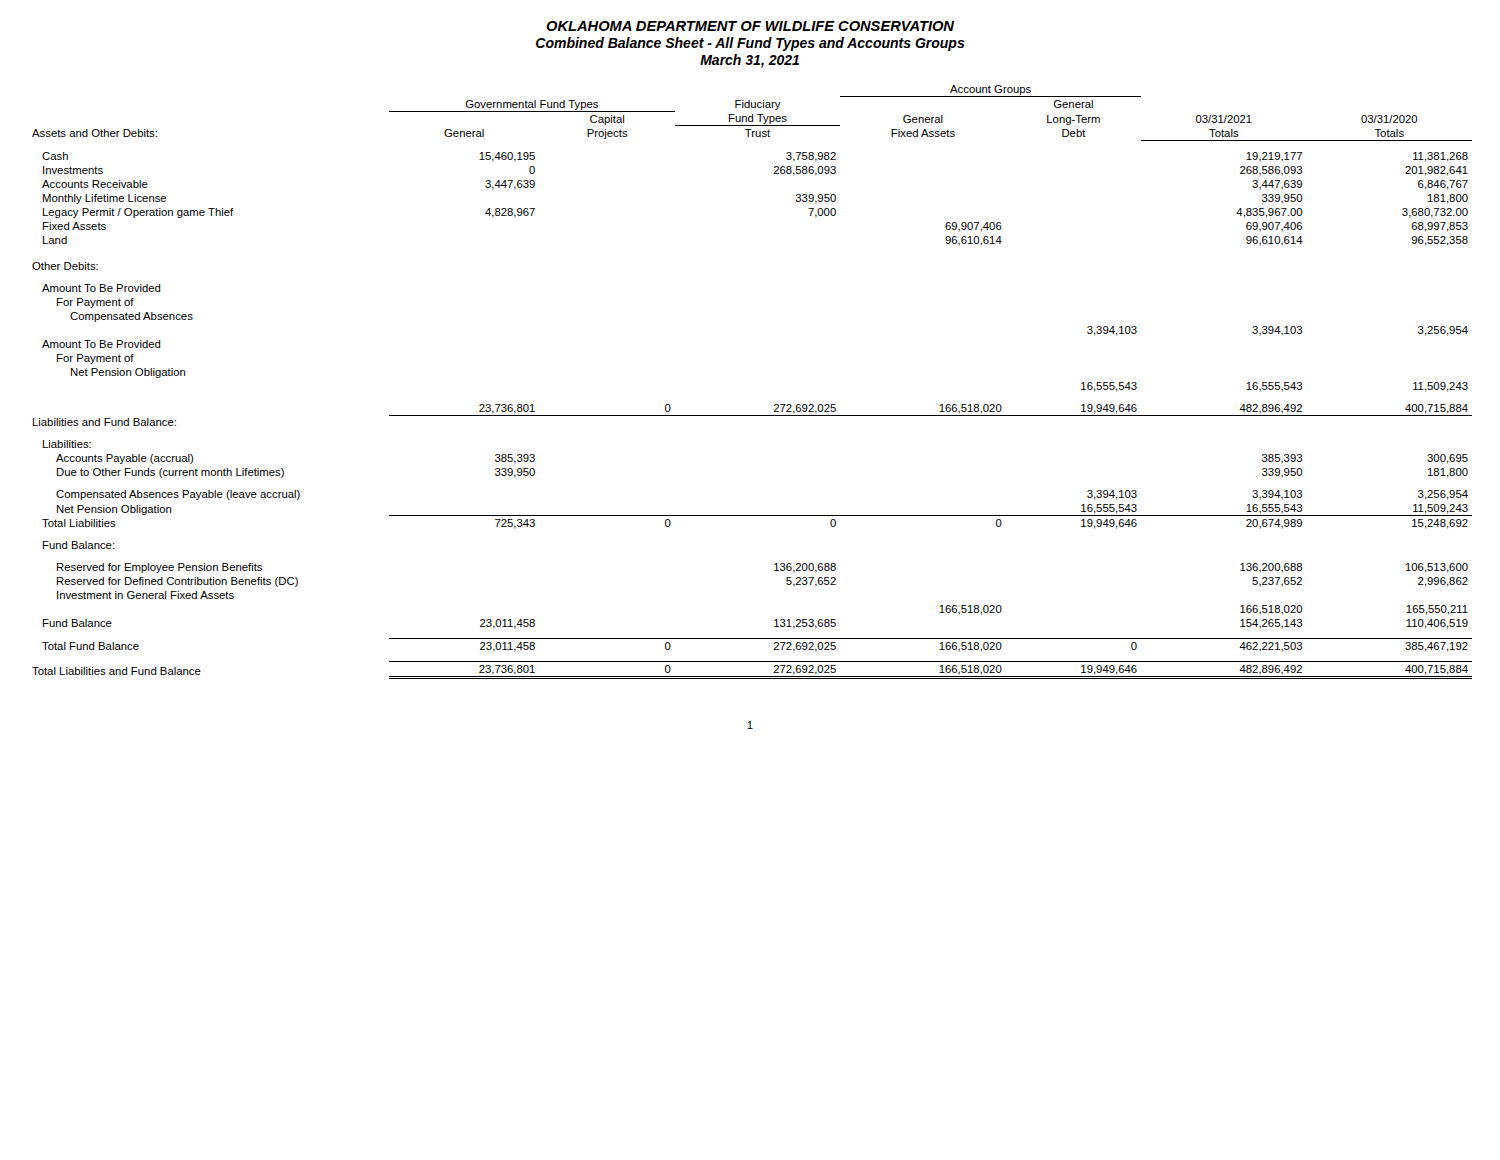OKLAHOMA DEPARTMENT OF WILDLIFE CONSERVATION
Combined Balance Sheet - All Fund Types and Accounts Groups
March 31, 2021
| | | | Account Groups | | |
| | Governmental Fund Types | Fiduciary | | General | | |
| | | Capital | Fund Types | General | Long-Term | 03/31/2021 | 03/31/2020 |
| Assets and Other Debits: | General | Projects | Trust | Fixed Assets | Debt | Totals | Totals |
| Cash | 15,460,195 | | 3,758,982 | | | 19,219,177 | 11,381,268 |
| Investments | 0 | | 268,586,093 | | | 268,586,093 | 201,982,641 |
| Accounts Receivable | 3,447,639 | | | | | 3,447,639 | 6,846,767 |
| Monthly Lifetime License | | | 339,950 | | | 339,950 | 181,800 |
| Legacy Permit / Operation game Thief | 4,828,967 | | 7,000 | | | 4,835,967.00 | 3,680,732.00 |
| Fixed Assets | | | | 69,907,406 | | 69,907,406 | 68,997,853 |
| Land | | | | 96,610,614 | | 96,610,614 | 96,552,358 |
| Other Debits: | |
| Amount To Be Provided | |
| For Payment of | |
| Compensated Absences | | | | | | | |
| | | | | | 3,394,103 | 3,394,103 | 3,256,954 |
| Amount To Be Provided | |
| For Payment of | |
| Net Pension Obligation | | | | | | | |
| | | | | | 16,555,543 | 16,555,543 | 11,509,243 |
| | 23,736,801 | 0 | 272,692,025 | 166,518,020 | 19,949,646 | 482,896,492 | 400,715,884 |
| Liabilities and Fund Balance: | |
| Liabilities: | |
| Accounts Payable (accrual) | 385,393 | | | | | 385,393 | 300,695 |
| Due to Other Funds (current month Lifetimes) | 339,950 | | | | | 339,950 | 181,800 |
| Compensated Absences Payable (leave accrual) | | | | | 3,394,103 | 3,394,103 | 3,256,954 |
| Net Pension Obligation | | | | | 16,555,543 | 16,555,543 | 11,509,243 |
| Total Liabilities | 725,343 | 0 | 0 | 0 | 19,949,646 | 20,674,989 | 15,248,692 |
| Fund Balance: | |
| Reserved for Employee Pension Benefits | | | 136,200,688 | | | 136,200,688 | 106,513,600 |
| Reserved for Defined Contribution Benefits (DC) | | | 5,237,652 | | | 5,237,652 | 2,996,862 |
| Investment in General Fixed Assets | | | | | | | |
| | | | | 166,518,020 | | 166,518,020 | 165,550,211 |
| Fund Balance | 23,011,458 | | 131,253,685 | | | 154,265,143 | 110,406,519 |
| Total Fund Balance | 23,011,458 | 0 | 272,692,025 | 166,518,020 | 0 | 462,221,503 | 385,467,192 |
| Total Liabilities and Fund Balance | 23,736,801 | 0 | 272,692,025 | 166,518,020 | 19,949,646 | 482,896,492 | 400,715,884 |
1